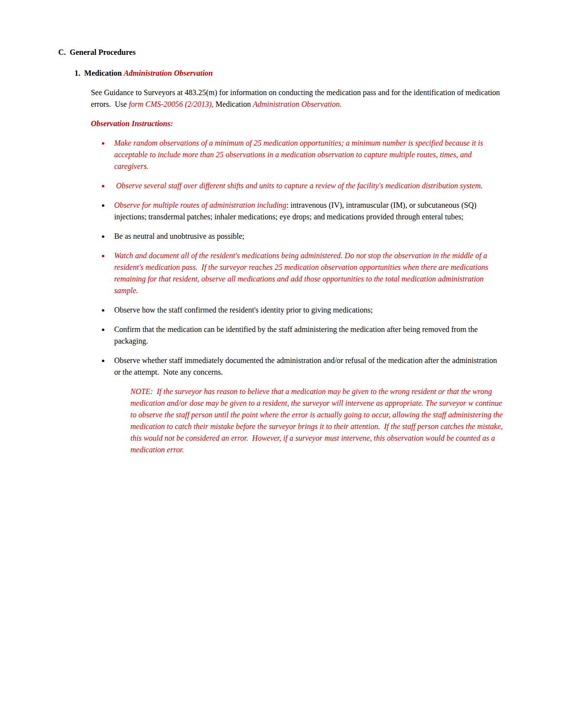C. General Procedures
1. Medication Administration Observation
See Guidance to Surveyors at 483.25(m) for information on conducting the medication pass and for the identification of medication errors. Use form CMS-20056 (2/2013), Medication Administration Observation.
Observation Instructions:
Make random observations of a minimum of 25 medication opportunities; a minimum number is specified because it is acceptable to include more than 25 observations in a medication observation to capture multiple routes, times, and caregivers.
Observe several staff over different shifts and units to capture a review of the facility's medication distribution system.
Observe for multiple routes of administration including: intravenous (IV), intramuscular (IM), or subcutaneous (SQ) injections; transdermal patches; inhaler medications; eye drops; and medications provided through enteral tubes;
Be as neutral and unobtrusive as possible;
Watch and document all of the resident's medications being administered. Do not stop the observation in the middle of a resident's medication pass. If the surveyor reaches 25 medication observation opportunities when there are medications remaining for that resident, observe all medications and add those opportunities to the total medication administration sample.
Observe how the staff confirmed the resident's identity prior to giving medications;
Confirm that the medication can be identified by the staff administering the medication after being removed from the packaging.
Observe whether staff immediately documented the administration and/or refusal of the medication after the administration or the attempt. Note any concerns.
NOTE: If the surveyor has reason to believe that a medication may be given to the wrong resident or that the wrong medication and/or dose may be given to a resident, the surveyor will intervene as appropriate. The surveyor w continue to observe the staff person until the point where the error is actually going to occur, allowing the staff administering the medication to catch their mistake before the surveyor brings it to their attention. If the staff person catches the mistake, this would not be considered an error. However, if a surveyor must intervene, this observation would be counted as a medication error.